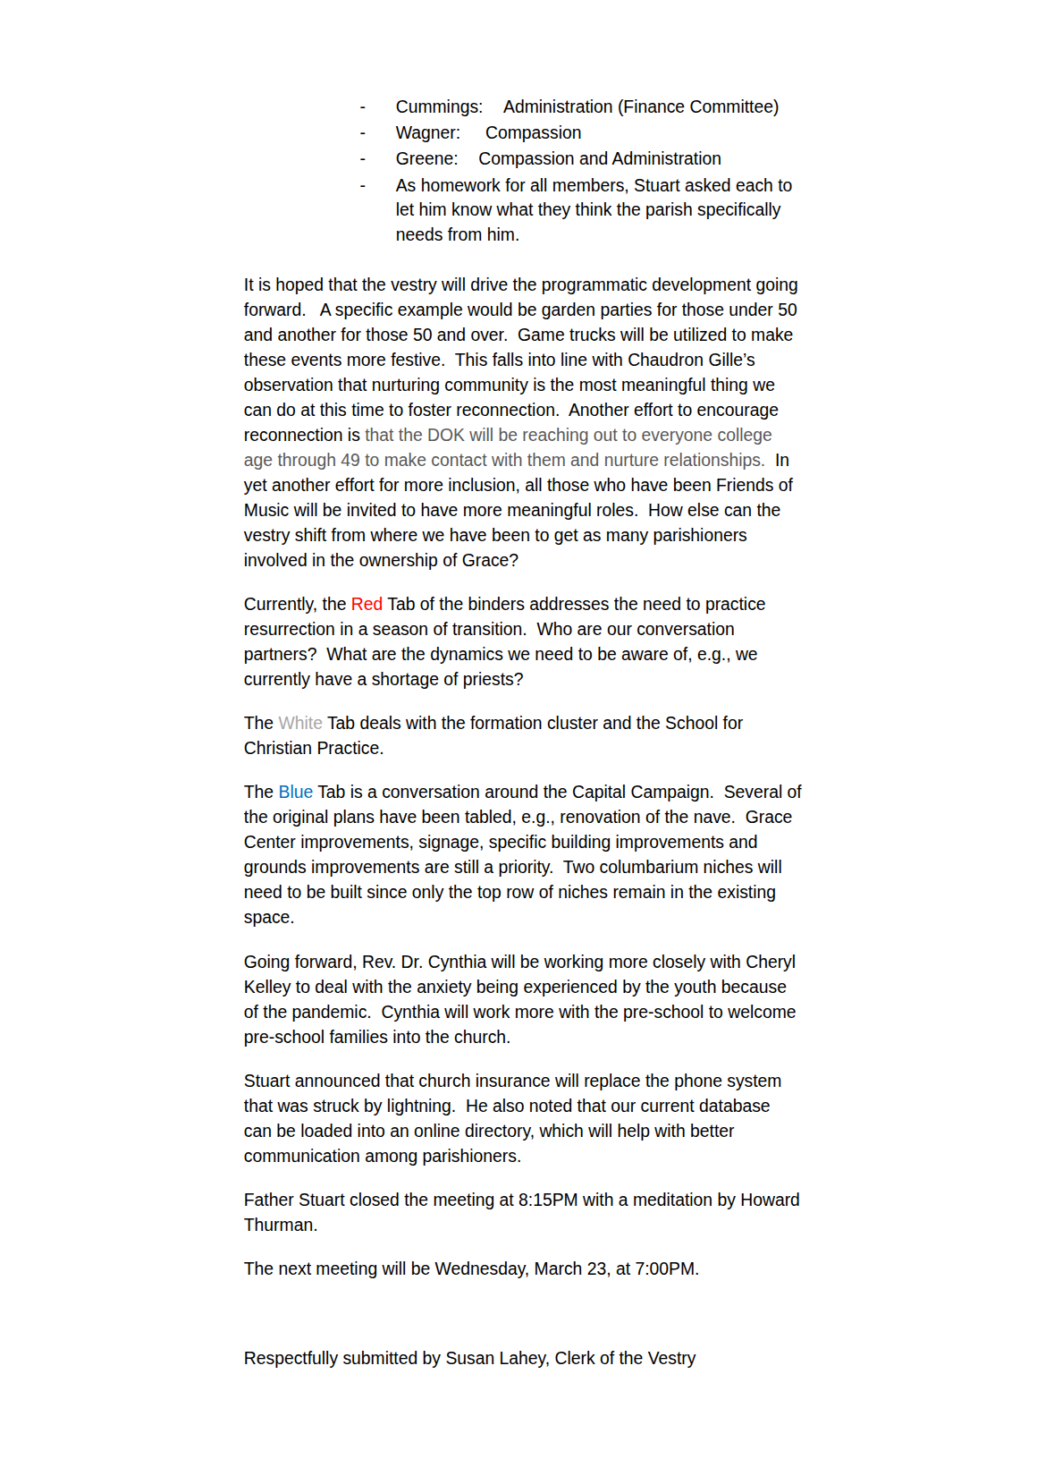Cummings: Administration (Finance Committee)
Wagner: Compassion
Greene: Compassion and Administration
As homework for all members, Stuart asked each to let him know what they think the parish specifically needs from him.
It is hoped that the vestry will drive the programmatic development going forward. A specific example would be garden parties for those under 50 and another for those 50 and over. Game trucks will be utilized to make these events more festive. This falls into line with Chaudron Gille’s observation that nurturing community is the most meaningful thing we can do at this time to foster reconnection. Another effort to encourage reconnection is that the DOK will be reaching out to everyone college age through 49 to make contact with them and nurture relationships. In yet another effort for more inclusion, all those who have been Friends of Music will be invited to have more meaningful roles. How else can the vestry shift from where we have been to get as many parishioners involved in the ownership of Grace?
Currently, the Red Tab of the binders addresses the need to practice resurrection in a season of transition. Who are our conversation partners? What are the dynamics we need to be aware of, e.g., we currently have a shortage of priests?
The White Tab deals with the formation cluster and the School for Christian Practice.
The Blue Tab is a conversation around the Capital Campaign. Several of the original plans have been tabled, e.g., renovation of the nave. Grace Center improvements, signage, specific building improvements and grounds improvements are still a priority. Two columbarium niches will need to be built since only the top row of niches remain in the existing space.
Going forward, Rev. Dr. Cynthia will be working more closely with Cheryl Kelley to deal with the anxiety being experienced by the youth because of the pandemic. Cynthia will work more with the pre-school to welcome pre-school families into the church.
Stuart announced that church insurance will replace the phone system that was struck by lightning. He also noted that our current database can be loaded into an online directory, which will help with better communication among parishioners.
Father Stuart closed the meeting at 8:15PM with a meditation by Howard Thurman.
The next meeting will be Wednesday, March 23, at 7:00PM.
Respectfully submitted by Susan Lahey, Clerk of the Vestry